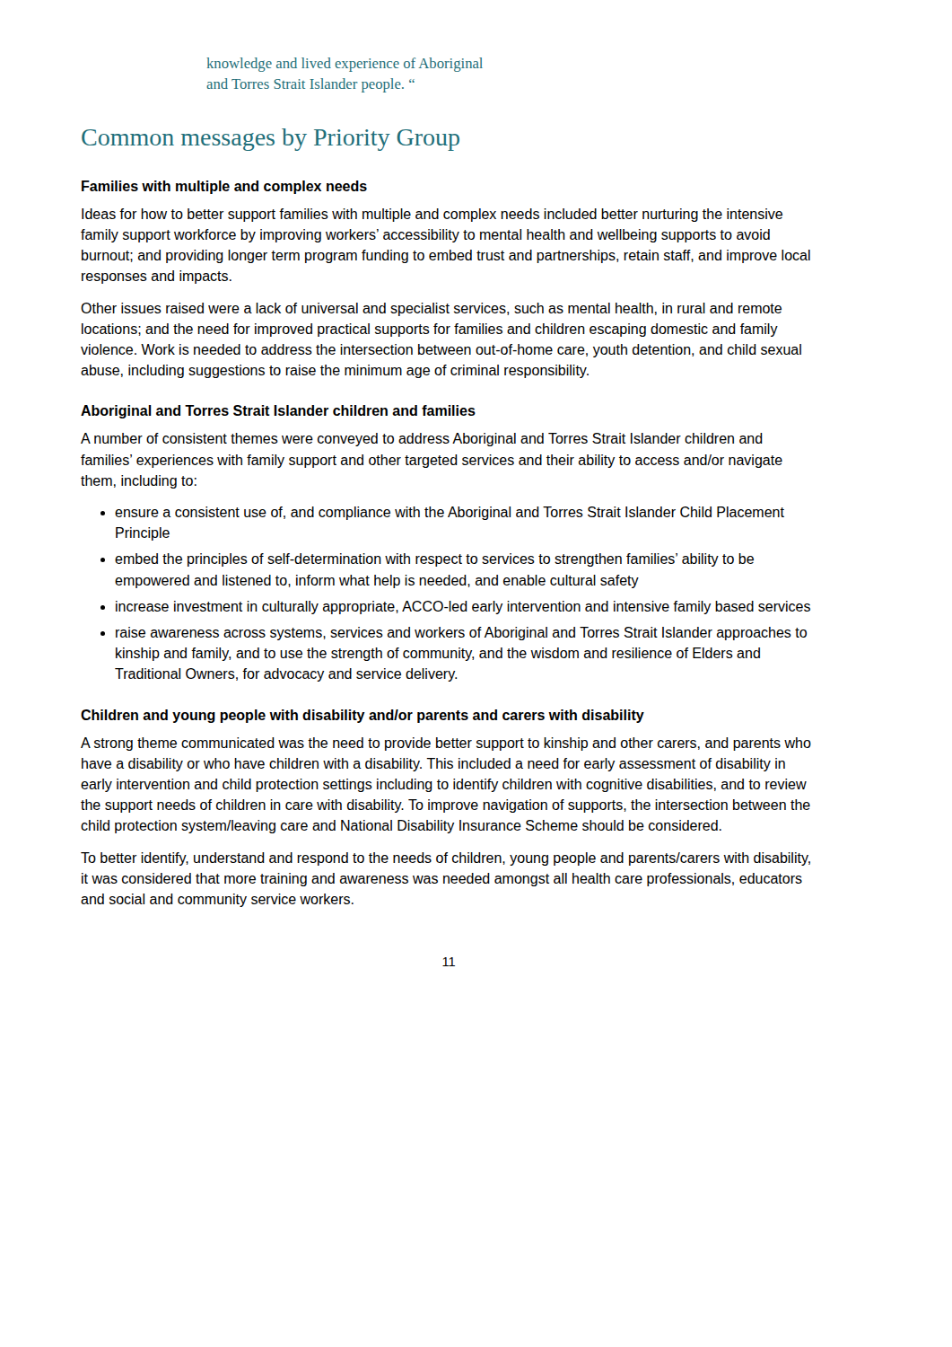knowledge and lived experience of Aboriginal
and Torres Strait Islander people. “
Common messages by Priority Group
Families with multiple and complex needs
Ideas for how to better support families with multiple and complex needs included better nurturing the intensive family support workforce by improving workers’ accessibility to mental health and wellbeing supports to avoid burnout; and providing longer term program funding to embed trust and partnerships, retain staff, and improve local responses and impacts.
Other issues raised were a lack of universal and specialist services, such as mental health, in rural and remote locations; and the need for improved practical supports for families and children escaping domestic and family violence. Work is needed to address the intersection between out-of-home care, youth detention, and child sexual abuse, including suggestions to raise the minimum age of criminal responsibility.
Aboriginal and Torres Strait Islander children and families
A number of consistent themes were conveyed to address Aboriginal and Torres Strait Islander children and families’ experiences with family support and other targeted services and their ability to access and/or navigate them, including to:
ensure a consistent use of, and compliance with the Aboriginal and Torres Strait Islander Child Placement Principle
embed the principles of self-determination with respect to services to strengthen families’ ability to be empowered and listened to, inform what help is needed, and enable cultural safety
increase investment in culturally appropriate, ACCO-led early intervention and intensive family based services
raise awareness across systems, services and workers of Aboriginal and Torres Strait Islander approaches to kinship and family, and to use the strength of community, and the wisdom and resilience of Elders and Traditional Owners, for advocacy and service delivery.
Children and young people with disability and/or parents and carers with disability
A strong theme communicated was the need to provide better support to kinship and other carers, and parents who have a disability or who have children with a disability. This included a need for early assessment of disability in early intervention and child protection settings including to identify children with cognitive disabilities, and to review the support needs of children in care with disability. To improve navigation of supports, the intersection between the child protection system/leaving care and National Disability Insurance Scheme should be considered.
To better identify, understand and respond to the needs of children, young people and parents/carers with disability, it was considered that more training and awareness was needed amongst all health care professionals, educators and social and community service workers.
11